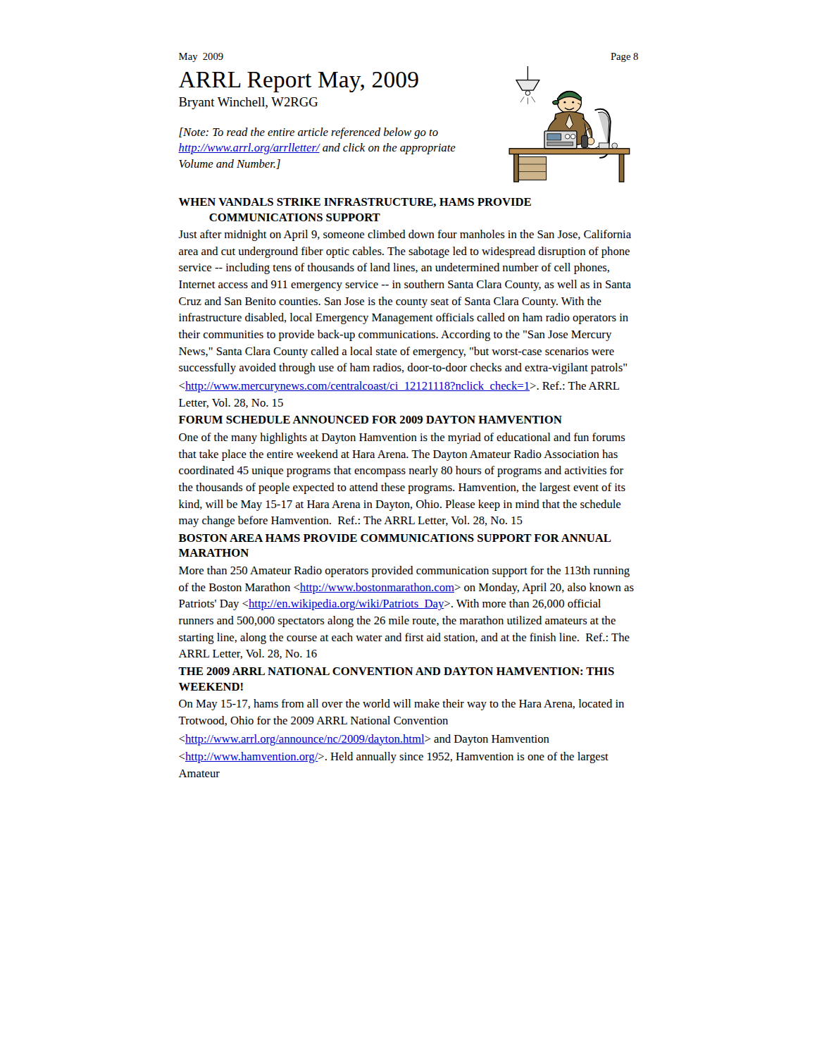May 2009 Page 8
Ham radio operator cartoon
ARRL Report May, 2009
Bryant Winchell, W2RGG
[Note: To read the entire article referenced below go to
http://www.arrl.org/arrlletter/ and click on the appropriate Volume and Number.]
WHEN VANDALS STRIKE INFRASTRUCTURE, HAMS PROVIDE COMMUNICATIONS SUPPORT
Just after midnight on April 9, someone climbed down four manholes in the San Jose, California area and cut underground fiber optic cables. The sabotage led to widespread disruption of phone service -- including tens of thousands of land lines, an undetermined number of cell phones, Internet access and 911 emergency service -- in southern Santa Clara County, as well as in Santa Cruz and San Benito counties. San Jose is the county seat of Santa Clara County. With the infrastructure disabled, local Emergency Management officials called on ham radio operators in their communities to provide back-up communications. According to the "San Jose Mercury News," Santa Clara County called a local state of emergency, "but worst-case scenarios were successfully avoided through use of ham radios, door-to-door checks and extra-vigilant patrols"
<http://www.mercurynews.com/centralcoast/ci_12121118?nclick_check=1>. Ref.: The ARRL Letter, Vol. 28, No. 15
FORUM SCHEDULE ANNOUNCED FOR 2009 DAYTON HAMVENTION
One of the many highlights at Dayton Hamvention is the myriad of educational and fun forums that take place the entire weekend at Hara Arena. The Dayton Amateur Radio Association has coordinated 45 unique programs that encompass nearly 80 hours of programs and activities for the thousands of people expected to attend these programs. Hamvention, the largest event of its kind, will be May 15-17 at Hara Arena in Dayton, Ohio. Please keep in mind that the schedule may change before Hamvention. Ref.: The ARRL Letter, Vol. 28, No. 15
BOSTON AREA HAMS PROVIDE COMMUNICATIONS SUPPORT FOR ANNUAL MARATHON
More than 250 Amateur Radio operators provided communication support for the 113th running of the Boston Marathon <http://www.bostonmarathon.com> on Monday, April 20, also known as Patriots' Day <http://en.wikipedia.org/wiki/Patriots_Day>. With more than 26,000 official runners and 500,000 spectators along the 26 mile route, the marathon utilized amateurs at the starting line, along the course at each water and first aid station, and at the finish line. Ref.: The ARRL Letter, Vol. 28, No. 16
THE 2009 ARRL NATIONAL CONVENTION AND DAYTON HAMVENTION: THIS WEEKEND!
On May 15-17, hams from all over the world will make their way to the Hara Arena, located in Trotwood, Ohio for the 2009 ARRL National Convention
<http://www.arrl.org/announce/nc/2009/dayton.html> and Dayton Hamvention
<http://www.hamvention.org/>. Held annually since 1952, Hamvention is one of the largest Amateur